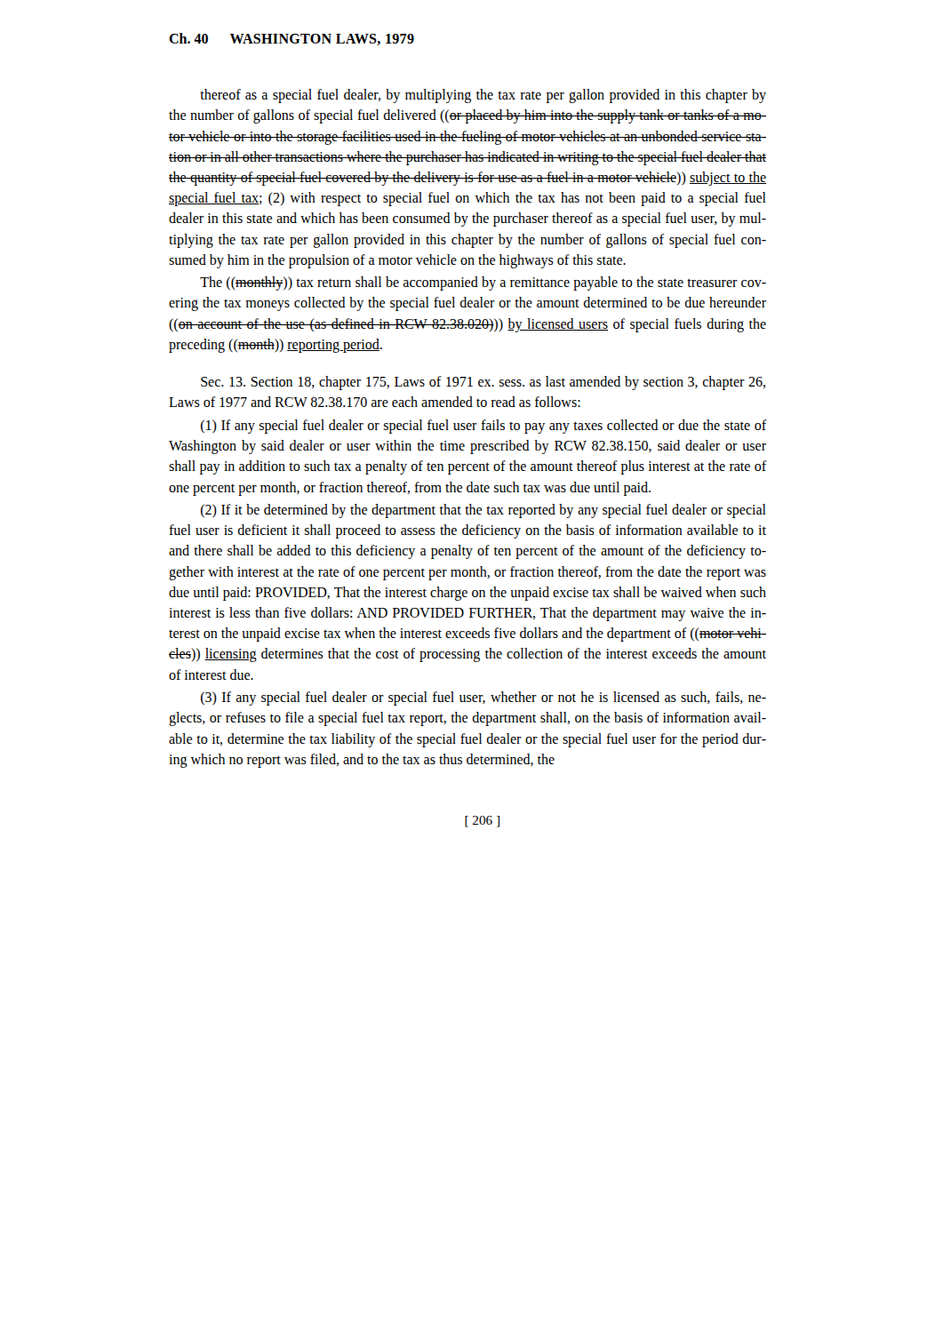Ch. 40 WASHINGTON LAWS, 1979
thereof as a special fuel dealer, by multiplying the tax rate per gallon provided in this chapter by the number of gallons of special fuel delivered ((or placed by him into the supply tank or tanks of a motor vehicle or into the storage facilities used in the fueling of motor vehicles at an unbonded service station or in all other transactions where the purchaser has indicated in writing to the special fuel dealer that the quantity of special fuel covered by the delivery is for use as a fuel in a motor vehicle)) subject to the special fuel tax; (2) with respect to special fuel on which the tax has not been paid to a special fuel dealer in this state and which has been consumed by the purchaser thereof as a special fuel user, by multiplying the tax rate per gallon provided in this chapter by the number of gallons of special fuel consumed by him in the propulsion of a motor vehicle on the highways of this state.
The ((monthly)) tax return shall be accompanied by a remittance payable to the state treasurer covering the tax moneys collected by the special fuel dealer or the amount determined to be due hereunder ((on account of the use (as defined in RCW 82.38.020))) by licensed users of special fuels during the preceding ((month)) reporting period.
Sec. 13. Section 18, chapter 175, Laws of 1971 ex. sess. as last amended by section 3, chapter 26, Laws of 1977 and RCW 82.38.170 are each amended to read as follows:
(1) If any special fuel dealer or special fuel user fails to pay any taxes collected or due the state of Washington by said dealer or user within the time prescribed by RCW 82.38.150, said dealer or user shall pay in addition to such tax a penalty of ten percent of the amount thereof plus interest at the rate of one percent per month, or fraction thereof, from the date such tax was due until paid.
(2) If it be determined by the department that the tax reported by any special fuel dealer or special fuel user is deficient it shall proceed to assess the deficiency on the basis of information available to it and there shall be added to this deficiency a penalty of ten percent of the amount of the deficiency together with interest at the rate of one percent per month, or fraction thereof, from the date the report was due until paid: PROVIDED, That the interest charge on the unpaid excise tax shall be waived when such interest is less than five dollars: AND PROVIDED FURTHER, That the department may waive the interest on the unpaid excise tax when the interest exceeds five dollars and the department of ((motor vehicles)) licensing determines that the cost of processing the collection of the interest exceeds the amount of interest due.
(3) If any special fuel dealer or special fuel user, whether or not he is licensed as such, fails, neglects, or refuses to file a special fuel tax report, the department shall, on the basis of information available to it, determine the tax liability of the special fuel dealer or the special fuel user for the period during which no report was filed, and to the tax as thus determined, the
[ 206 ]